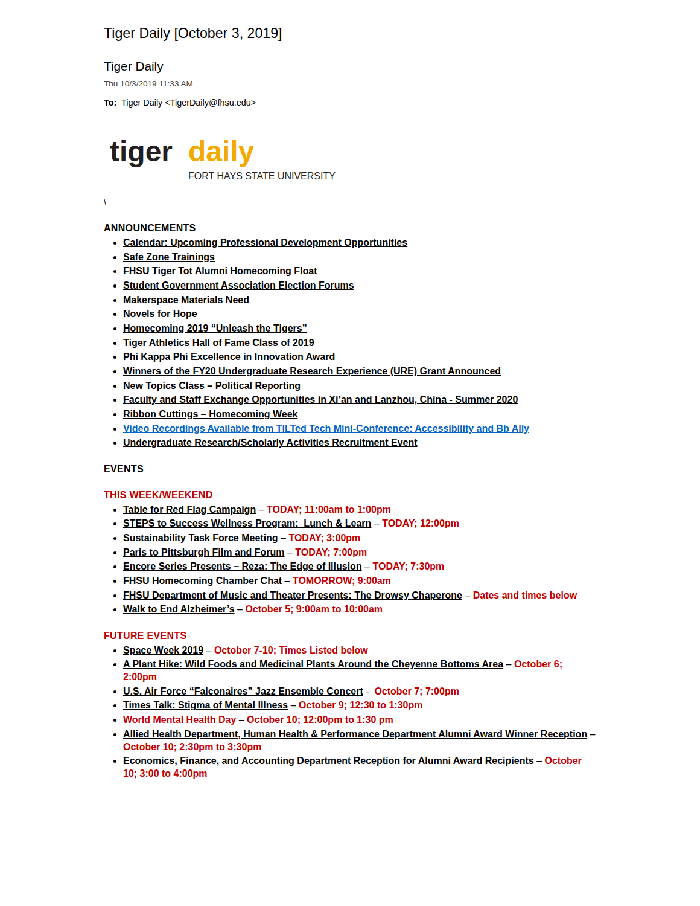Tiger Daily [October 3, 2019]
Tiger Daily
Thu 10/3/2019 11:33 AM
To: Tiger Daily <TigerDaily@fhsu.edu>
\
ANNOUNCEMENTS
Calendar: Upcoming Professional Development Opportunities
Safe Zone Trainings
FHSU Tiger Tot Alumni Homecoming Float
Student Government Association Election Forums
Makerspace Materials Need
Novels for Hope
Homecoming 2019 “Unleash the Tigers”
Tiger Athletics Hall of Fame Class of 2019
Phi Kappa Phi Excellence in Innovation Award
Winners of the FY20 Undergraduate Research Experience (URE) Grant Announced
New Topics Class – Political Reporting
Faculty and Staff Exchange Opportunities in Xi’an and Lanzhou, China - Summer 2020
Ribbon Cuttings – Homecoming Week
Video Recordings Available from TILTed Tech Mini-Conference: Accessibility and Bb Ally
Undergraduate Research/Scholarly Activities Recruitment Event
EVENTS
THIS WEEK/WEEKEND
Table for Red Flag Campaign – TODAY; 11:00am to 1:00pm
STEPS to Success Wellness Program: Lunch & Learn – TODAY; 12:00pm
Sustainability Task Force Meeting – TODAY; 3:00pm
Paris to Pittsburgh Film and Forum – TODAY; 7:00pm
Encore Series Presents – Reza: The Edge of Illusion – TODAY; 7:30pm
FHSU Homecoming Chamber Chat – TOMORROW; 9:00am
FHSU Department of Music and Theater Presents: The Drowsy Chaperone – Dates and times below
Walk to End Alzheimer’s – October 5; 9:00am to 10:00am
FUTURE EVENTS
Space Week 2019 – October 7-10; Times Listed below
A Plant Hike: Wild Foods and Medicinal Plants Around the Cheyenne Bottoms Area – October 6; 2:00pm
U.S. Air Force “Falconaires” Jazz Ensemble Concert - October 7; 7:00pm
Times Talk: Stigma of Mental Illness – October 9; 12:30 to 1:30pm
World Mental Health Day – October 10; 12:00pm to 1:30 pm
Allied Health Department, Human Health & Performance Department Alumni Award Winner Reception – October 10; 2:30pm to 3:30pm
Economics, Finance, and Accounting Department Reception for Alumni Award Recipients – October 10; 3:00 to 4:00pm